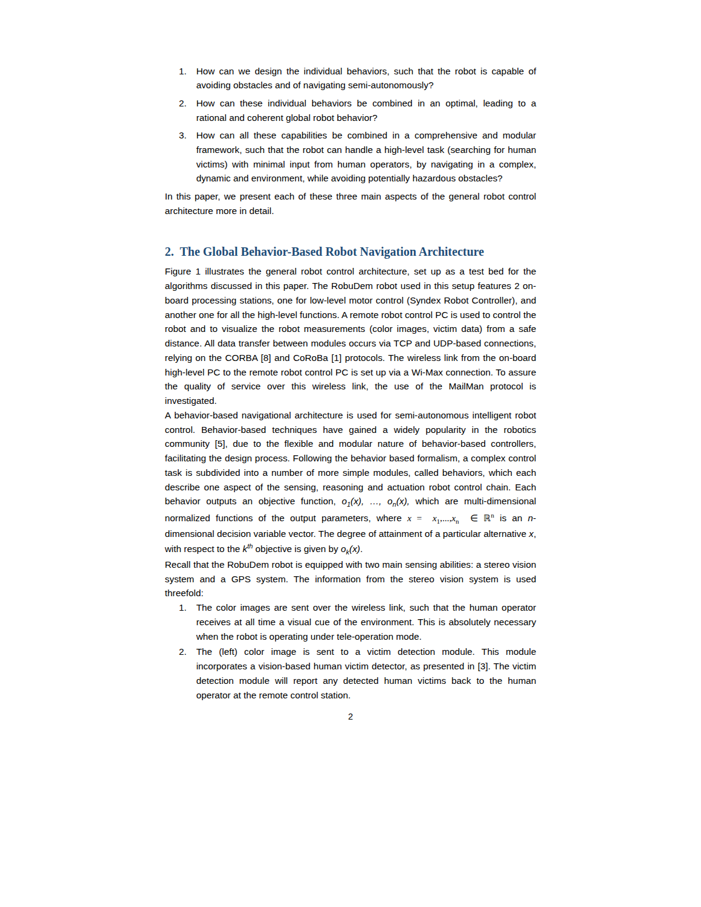How can we design the individual behaviors, such that the robot is capable of avoiding obstacles and of navigating semi-autonomously?
How can these individual behaviors be combined in an optimal, leading to a rational and coherent global robot behavior?
How can all these capabilities be combined in a comprehensive and modular framework, such that the robot can handle a high-level task (searching for human victims) with minimal input from human operators, by navigating in a complex, dynamic and environment, while avoiding potentially hazardous obstacles?
In this paper, we present each of these three main aspects of the general robot control architecture more in detail.
2. The Global Behavior-Based Robot Navigation Architecture
Figure 1 illustrates the general robot control architecture, set up as a test bed for the algorithms discussed in this paper. The RobuDem robot used in this setup features 2 on-board processing stations, one for low-level motor control (Syndex Robot Controller), and another one for all the high-level functions. A remote robot control PC is used to control the robot and to visualize the robot measurements (color images, victim data) from a safe distance. All data transfer between modules occurs via TCP and UDP-based connections, relying on the CORBA [8] and CoRoBa [1] protocols. The wireless link from the on-board high-level PC to the remote robot control PC is set up via a Wi-Max connection. To assure the quality of service over this wireless link, the use of the MailMan protocol is investigated.
A behavior-based navigational architecture is used for semi-autonomous intelligent robot control. Behavior-based techniques have gained a widely popularity in the robotics community [5], due to the flexible and modular nature of behavior-based controllers, facilitating the design process. Following the behavior based formalism, a complex control task is subdivided into a number of more simple modules, called behaviors, which each describe one aspect of the sensing, reasoning and actuation robot control chain. Each behavior outputs an objective function, o1(x), …, on(x), which are multi-dimensional normalized functions of the output parameters, where x = x 1,...,xn ∈ ℝn is an n-dimensional decision variable vector. The degree of attainment of a particular alternative x, with respect to the kth objective is given by ok(x).
Recall that the RobuDem robot is equipped with two main sensing abilities: a stereo vision system and a GPS system. The information from the stereo vision system is used threefold:
The color images are sent over the wireless link, such that the human operator receives at all time a visual cue of the environment. This is absolutely necessary when the robot is operating under tele-operation mode.
The (left) color image is sent to a victim detection module. This module incorporates a vision-based human victim detector, as presented in [3]. The victim detection module will report any detected human victims back to the human operator at the remote control station.
2